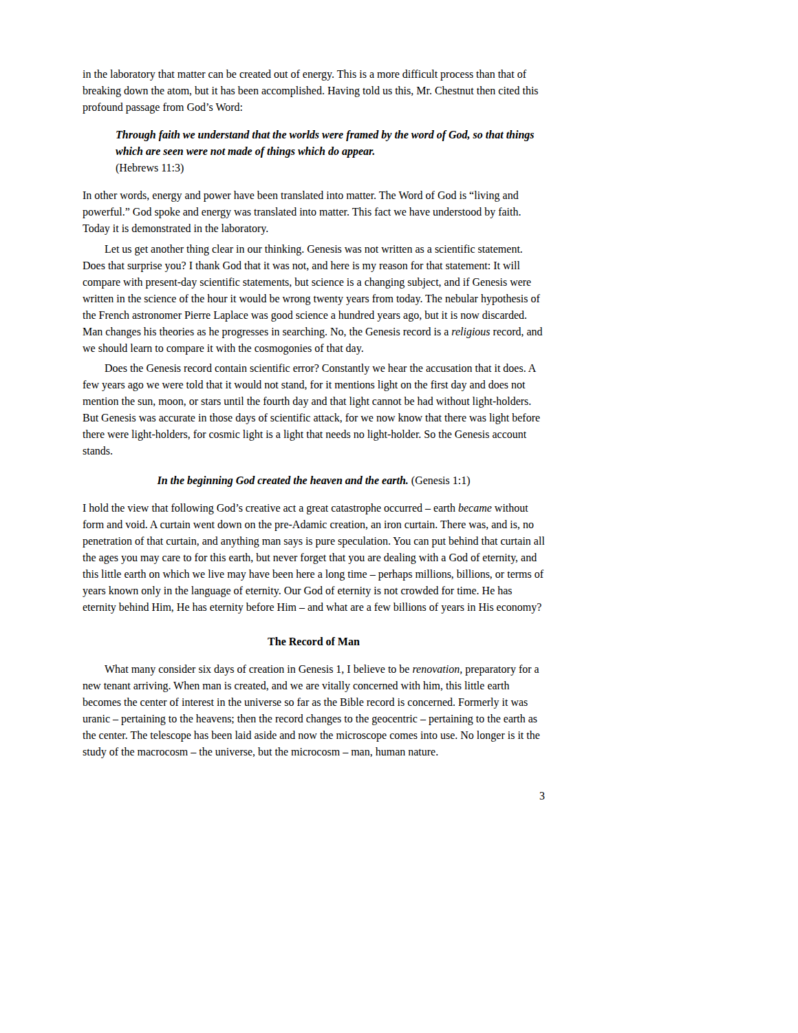in the laboratory that matter can be created out of energy. This is a more difficult process than that of breaking down the atom, but it has been accomplished. Having told us this, Mr. Chestnut then cited this profound passage from God’s Word:
Through faith we understand that the worlds were framed by the word of God, so that things which are seen were not made of things which do appear. (Hebrews 11:3)
In other words, energy and power have been translated into matter. The Word of God is “living and powerful.” God spoke and energy was translated into matter. This fact we have understood by faith. Today it is demonstrated in the laboratory.
Let us get another thing clear in our thinking. Genesis was not written as a scientific statement. Does that surprise you? I thank God that it was not, and here is my reason for that statement: It will compare with present-day scientific statements, but science is a changing subject, and if Genesis were written in the science of the hour it would be wrong twenty years from today. The nebular hypothesis of the French astronomer Pierre Laplace was good science a hundred years ago, but it is now discarded. Man changes his theories as he progresses in searching. No, the Genesis record is a religious record, and we should learn to compare it with the cosmogonies of that day.
Does the Genesis record contain scientific error? Constantly we hear the accusation that it does. A few years ago we were told that it would not stand, for it mentions light on the first day and does not mention the sun, moon, or stars until the fourth day and that light cannot be had without light-holders. But Genesis was accurate in those days of scientific attack, for we now know that there was light before there were light-holders, for cosmic light is a light that needs no light-holder. So the Genesis account stands.
In the beginning God created the heaven and the earth. (Genesis 1:1)
I hold the view that following God’s creative act a great catastrophe occurred – earth became without form and void. A curtain went down on the pre-Adamic creation, an iron curtain. There was, and is, no penetration of that curtain, and anything man says is pure speculation. You can put behind that curtain all the ages you may care to for this earth, but never forget that you are dealing with a God of eternity, and this little earth on which we live may have been here a long time – perhaps millions, billions, or terms of years known only in the language of eternity. Our God of eternity is not crowded for time. He has eternity behind Him, He has eternity before Him – and what are a few billions of years in His economy?
The Record of Man
What many consider six days of creation in Genesis 1, I believe to be renovation, preparatory for a new tenant arriving. When man is created, and we are vitally concerned with him, this little earth becomes the center of interest in the universe so far as the Bible record is concerned. Formerly it was uranic – pertaining to the heavens; then the record changes to the geocentric – pertaining to the earth as the center. The telescope has been laid aside and now the microscope comes into use. No longer is it the study of the macrocosm – the universe, but the microcosm – man, human nature.
3